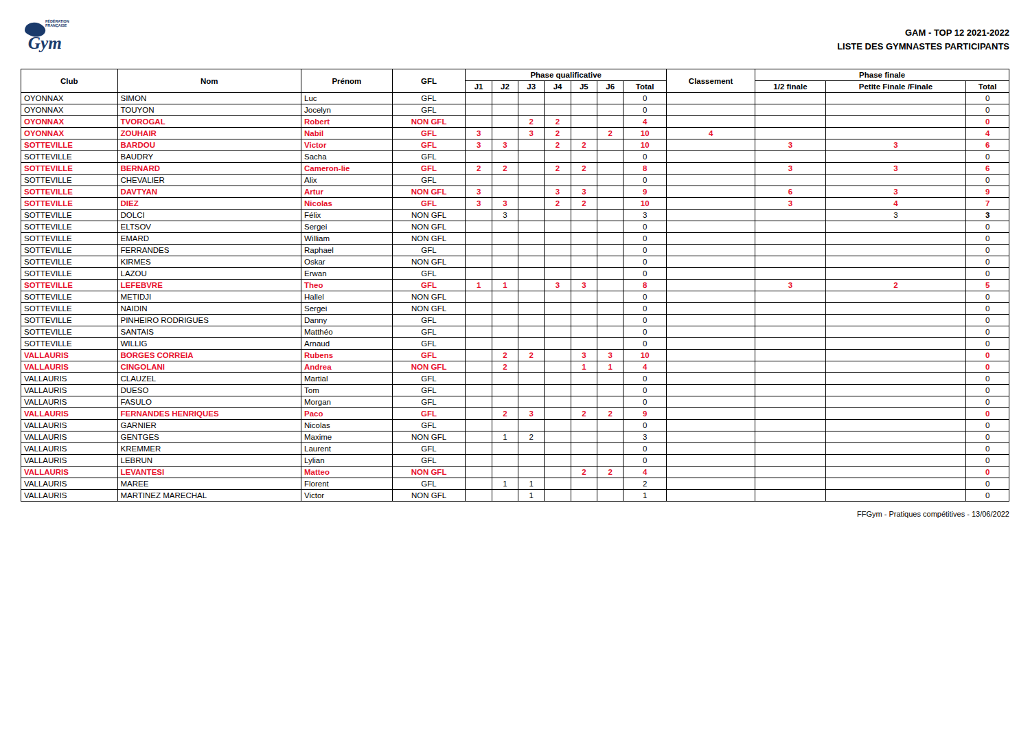FÉDÉRATION FRANÇAISE Gym
GAM - TOP 12 2021-2022
LISTE DES GYMNASTES PARTICIPANTS
| Club | Nom | Prénom | GFL | Phase qualificative | Classement | Phase finale |
| --- | --- | --- | --- | --- | --- | --- |
| J1 | J2 | J3 | J4 | J5 | J6 | Total | 1/2 finale | Petite Finale /Finale | Total |
| OYONNAX | SIMON | Luc | GFL | | | | | | | 0 | | | | 0 |
| OYONNAX | TOUYON | Jocelyn | GFL | | | | | | | 0 | | | | 0 |
| OYONNAX | TVOROGAL | Robert | NON GFL | | | 2 | 2 | | | 4 | | | | 0 |
| OYONNAX | ZOUHAIR | Nabil | GFL | 3 | | 3 | 2 | | 2 | 10 | 4 | | | 4 |
| SOTTEVILLE | BARDOU | Victor | GFL | 3 | 3 | | 2 | 2 | | 10 | | 3 | 3 | 6 |
| SOTTEVILLE | BAUDRY | Sacha | GFL | | | | | | | 0 | | | | 0 |
| SOTTEVILLE | BERNARD | Cameron-lie | GFL | 2 | 2 | | 2 | 2 | | 8 | | 3 | 3 | 6 |
| SOTTEVILLE | CHEVALIER | Alix | GFL | | | | | | | 0 | | | | 0 |
| SOTTEVILLE | DAVTYAN | Artur | NON GFL | 3 | | | 3 | 3 | | 9 | | 6 | 3 | 9 |
| SOTTEVILLE | DIEZ | Nicolas | GFL | 3 | 3 | | 2 | 2 | | 10 | | 3 | 4 | 7 |
| SOTTEVILLE | DOLCI | Félix | NON GFL | | 3 | | | | | 3 | | | 3 | 3 |
| SOTTEVILLE | ELTSOV | Sergei | NON GFL | | | | | | | 0 | | | | 0 |
| SOTTEVILLE | EMARD | William | NON GFL | | | | | | | 0 | | | | 0 |
| SOTTEVILLE | FERRANDES | Raphael | GFL | | | | | | | 0 | | | | 0 |
| SOTTEVILLE | KIRMES | Oskar | NON GFL | | | | | | | 0 | | | | 0 |
| SOTTEVILLE | LAZOU | Erwan | GFL | | | | | | | 0 | | | | 0 |
| SOTTEVILLE | LEFEBVRE | Theo | GFL | 1 | 1 | | 3 | 3 | | 8 | | 3 | 2 | 5 |
| SOTTEVILLE | METIDJI | Hallel | NON GFL | | | | | | | 0 | | | | 0 |
| SOTTEVILLE | NAIDIN | Sergei | NON GFL | | | | | | | 0 | | | | 0 |
| SOTTEVILLE | PINHEIRO RODRIGUES | Danny | GFL | | | | | | | 0 | | | | 0 |
| SOTTEVILLE | SANTAIS | Matthéo | GFL | | | | | | | 0 | | | | 0 |
| SOTTEVILLE | WILLIG | Arnaud | GFL | | | | | | | 0 | | | | 0 |
| VALLAURIS | BORGES CORREIA | Rubens | GFL | | 2 | 2 | | 3 | 3 | 10 | | | | 0 |
| VALLAURIS | CINGOLANI | Andrea | NON GFL | | 2 | | | 1 | 1 | 4 | | | | 0 |
| VALLAURIS | CLAUZEL | Martial | GFL | | | | | | | 0 | | | | 0 |
| VALLAURIS | DUESO | Tom | GFL | | | | | | | 0 | | | | 0 |
| VALLAURIS | FASULO | Morgan | GFL | | | | | | | 0 | | | | 0 |
| VALLAURIS | FERNANDES HENRIQUES | Paco | GFL | | 2 | 3 | | 2 | 2 | 9 | | | | 0 |
| VALLAURIS | GARNIER | Nicolas | GFL | | | | | | | 0 | | | | 0 |
| VALLAURIS | GENTGES | Maxime | NON GFL | | 1 | 2 | | | | 3 | | | | 0 |
| VALLAURIS | KREMMER | Laurent | GFL | | | | | | | 0 | | | | 0 |
| VALLAURIS | LEBRUN | Lylian | GFL | | | | | | | 0 | | | | 0 |
| VALLAURIS | LEVANTESI | Matteo | NON GFL | | | | | 2 | 2 | 4 | | | | 0 |
| VALLAURIS | MAREE | Florent | GFL | | 1 | 1 | | | | 2 | | | | 0 |
| VALLAURIS | MARTINEZ MARECHAL | Victor | NON GFL | | | 1 | | | | 1 | | | | 0 |
FFGym - Pratiques compétitives - 13/06/2022